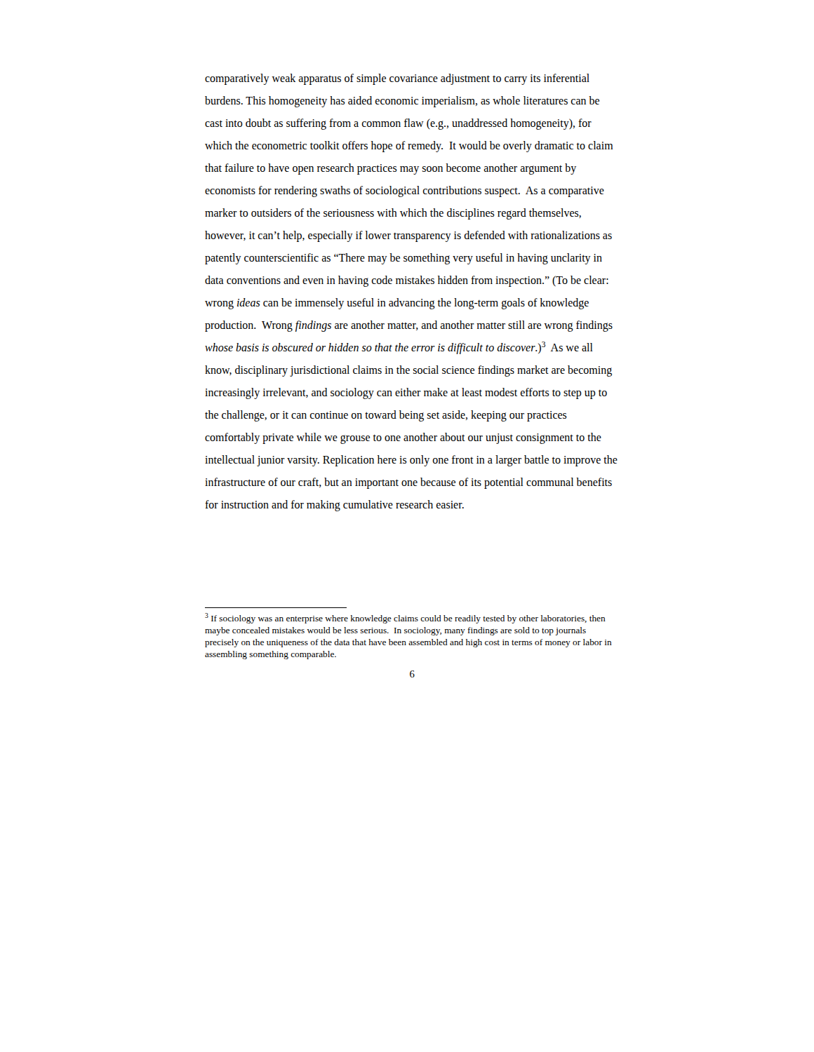comparatively weak apparatus of simple covariance adjustment to carry its inferential burdens. This homogeneity has aided economic imperialism, as whole literatures can be cast into doubt as suffering from a common flaw (e.g., unaddressed homogeneity), for which the econometric toolkit offers hope of remedy. It would be overly dramatic to claim that failure to have open research practices may soon become another argument by economists for rendering swaths of sociological contributions suspect. As a comparative marker to outsiders of the seriousness with which the disciplines regard themselves, however, it can’t help, especially if lower transparency is defended with rationalizations as patently counterscientific as “There may be something very useful in having unclarity in data conventions and even in having code mistakes hidden from inspection.” (To be clear: wrong ideas can be immensely useful in advancing the long-term goals of knowledge production. Wrong findings are another matter, and another matter still are wrong findings whose basis is obscured or hidden so that the error is difficult to discover.)3 As we all know, disciplinary jurisdictional claims in the social science findings market are becoming increasingly irrelevant, and sociology can either make at least modest efforts to step up to the challenge, or it can continue on toward being set aside, keeping our practices comfortably private while we grouse to one another about our unjust consignment to the intellectual junior varsity. Replication here is only one front in a larger battle to improve the infrastructure of our craft, but an important one because of its potential communal benefits for instruction and for making cumulative research easier.
3 If sociology was an enterprise where knowledge claims could be readily tested by other laboratories, then maybe concealed mistakes would be less serious. In sociology, many findings are sold to top journals precisely on the uniqueness of the data that have been assembled and high cost in terms of money or labor in assembling something comparable.
6